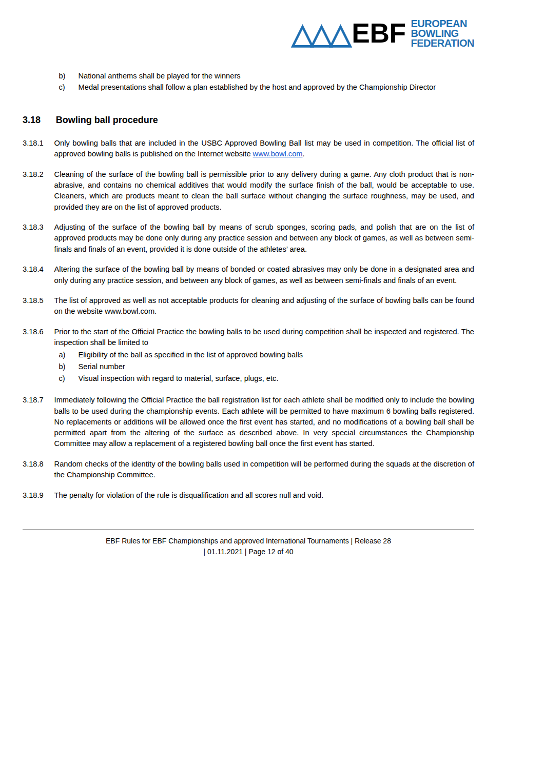△△△EBF EUROPEAN BOWLING FEDERATION
b) National anthems shall be played for the winners
c) Medal presentations shall follow a plan established by the host and approved by the Championship Director
3.18 Bowling ball procedure
3.18.1
Only bowling balls that are included in the USBC Approved Bowling Ball list may be used in competition. The official list of approved bowling balls is published on the Internet website www.bowl.com.
3.18.2
Cleaning of the surface of the bowling ball is permissible prior to any delivery during a game. Any cloth product that is non-abrasive, and contains no chemical additives that would modify the surface finish of the ball, would be acceptable to use. Cleaners, which are products meant to clean the ball surface without changing the surface roughness, may be used, and provided they are on the list of approved products.
3.18.3
Adjusting of the surface of the bowling ball by means of scrub sponges, scoring pads, and polish that are on the list of approved products may be done only during any practice session and between any block of games, as well as between semi-finals and finals of an event, provided it is done outside of the athletes’ area.
3.18.4
Altering the surface of the bowling ball by means of bonded or coated abrasives may only be done in a designated area and only during any practice session, and between any block of games, as well as between semi-finals and finals of an event.
3.18.5
The list of approved as well as not acceptable products for cleaning and adjusting of the surface of bowling balls can be found on the website www.bowl.com.
3.18.6
Prior to the start of the Official Practice the bowling balls to be used during competition shall be inspected and registered. The inspection shall be limited to
a) Eligibility of the ball as specified in the list of approved bowling balls
b) Serial number
c) Visual inspection with regard to material, surface, plugs, etc.
3.18.7
Immediately following the Official Practice the ball registration list for each athlete shall be modified only to include the bowling balls to be used during the championship events. Each athlete will be permitted to have maximum 6 bowling balls registered. No replacements or additions will be allowed once the first event has started, and no modifications of a bowling ball shall be permitted apart from the altering of the surface as described above. In very special circumstances the Championship Committee may allow a replacement of a registered bowling ball once the first event has started.
3.18.8
Random checks of the identity of the bowling balls used in competition will be performed during the squads at the discretion of the Championship Committee.
3.18.9
The penalty for violation of the rule is disqualification and all scores null and void.
EBF Rules for EBF Championships and approved International Tournaments | Release 28
| 01.11.2021 | Page 12 of 40